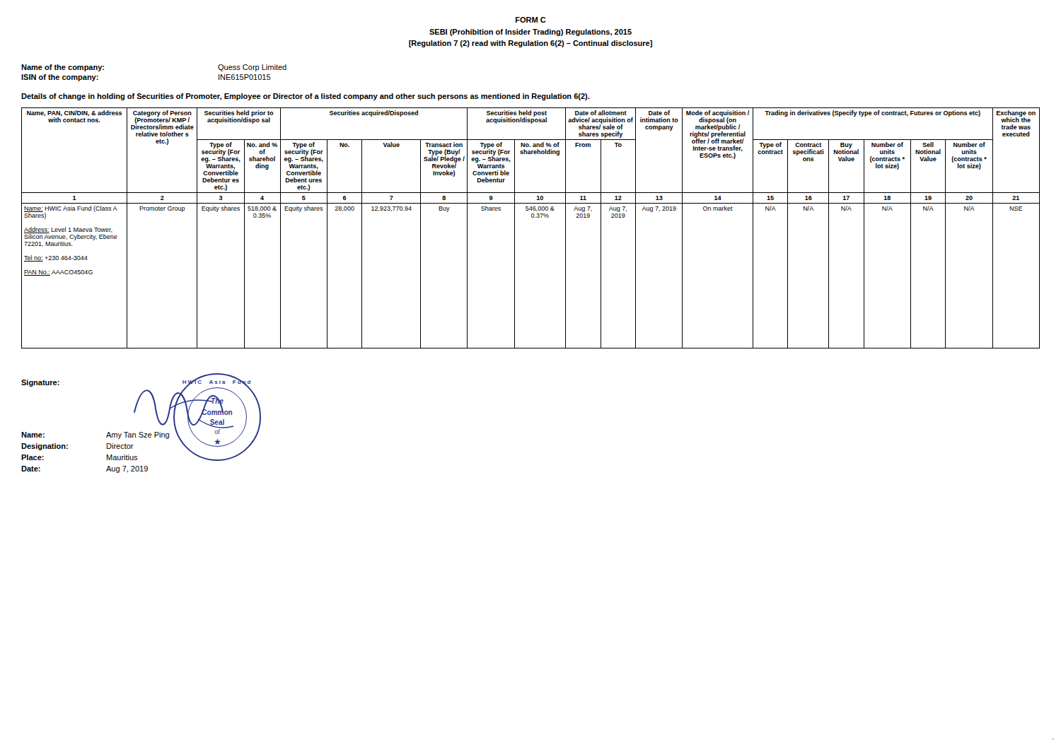FORM C SEBI (Prohibition of Insider Trading) Regulations, 2015 [Regulation 7 (2) read with Regulation 6(2) – Continual disclosure]
| Name of the company: | Quess Corp Limited |
| ISIN of the company: | INE615P01015 |
Details of change in holding of Securities of Promoter, Employee or Director of a listed company and other such persons as mentioned in Regulation 6(2).
| Name, PAN, CIN/DIN, & address with contact nos. | Category of Person (Promoters/ KMP / Directors/imm ediate relative to/other s etc.) | Securities held prior to acquisition/dispo sal | Securities acquired/Disposed | Securities held post acquisition/disposal | Date of allotment advice/ acquisition of shares/ sale of shares specify | Date of intimation to company | Mode of acquisition / disposal (on market/public / rights/ preferential offer / off market/ Inter-se transfer, ESOPs etc.) | Trading in derivatives (Specify type of contract, Futures or Options etc) | Exchange on which the trade was executed |
| --- | --- | --- | --- | --- | --- | --- | --- | --- | --- |
| Type of security (For eg. – Shares, Warrants, Convertible Debentur es etc.) | No. and % of sharehol ding | Type of security (For eg. – Shares, Warrants, Convertible Debent ures etc.) | No. | Value | Transact ion Type (Buy/ Sale/ Pledge / Revoke/ Invoke) | Type of security (For eg. – Shares, Warrants Converti ble Debentur | No. and % of shareholding | From | To | Type of contract | Contract specificati ons | Buy Notional Value | Number of units (contracts * lot size) | Sell Notional Value | Number of units (contracts * lot size) |
| 1 | 2 | 3 | 4 | 5 | 6 | 7 | 8 | 9 | 10 | 11 | 12 | 13 | 14 | 15 | 16 | 17 | 18 | 19 | 20 | 21 |
| Name: HWIC Asia Fund (Class A Shares) Address: Level 1 Maeva Tower, Silicon Avenue, Cybercity, Ebene 72201, Mauritius. Tel no: +230 464-3044 PAN No.: AAACO4504G | Promoter Group | Equity shares | 518,000 & 0.35% | Equity shares | 28,000 | 12,923,770.94 | Buy | Shares | 546,000 & 0.37% | Aug 7, 2019 | Aug 7, 2019 | Aug 7, 2019 | On market | N/A | N/A | N/A | N/A | N/A | N/A | NSE |
| Signature: | |
| Name: | Amy Tan Sze Ping |
| Designation: | Director |
| Place: | Mauritius |
| Date: | Aug 7, 2019 |
HWIC Asia Fund
The
Common
Seal
of
★
·